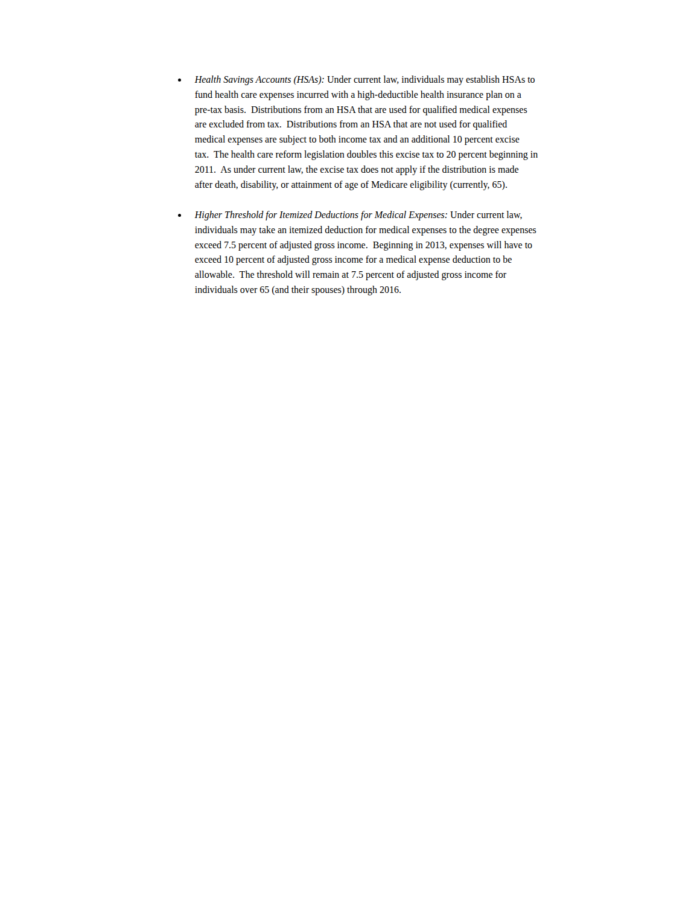Health Savings Accounts (HSAs): Under current law, individuals may establish HSAs to fund health care expenses incurred with a high-deductible health insurance plan on a pre-tax basis. Distributions from an HSA that are used for qualified medical expenses are excluded from tax. Distributions from an HSA that are not used for qualified medical expenses are subject to both income tax and an additional 10 percent excise tax. The health care reform legislation doubles this excise tax to 20 percent beginning in 2011. As under current law, the excise tax does not apply if the distribution is made after death, disability, or attainment of age of Medicare eligibility (currently, 65).
Higher Threshold for Itemized Deductions for Medical Expenses: Under current law, individuals may take an itemized deduction for medical expenses to the degree expenses exceed 7.5 percent of adjusted gross income. Beginning in 2013, expenses will have to exceed 10 percent of adjusted gross income for a medical expense deduction to be allowable. The threshold will remain at 7.5 percent of adjusted gross income for individuals over 65 (and their spouses) through 2016.